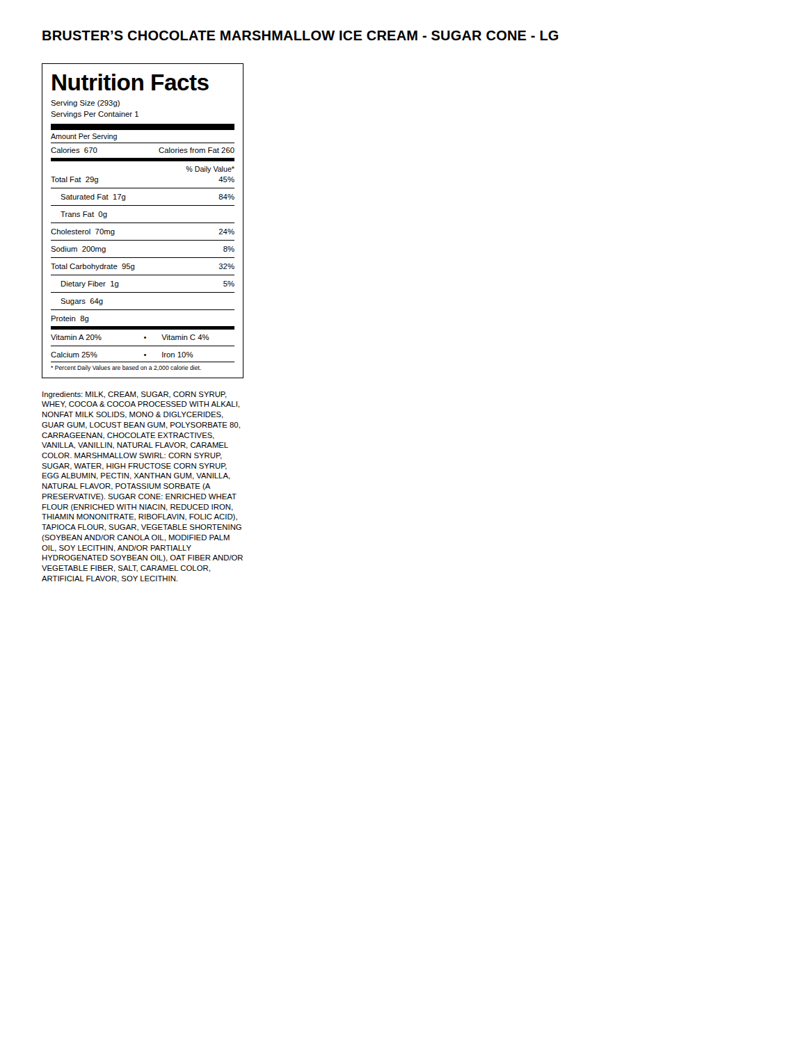BRUSTER’S CHOCOLATE MARSHMALLOW ICE CREAM - SUGAR CONE - LG
Nutrition Facts
Serving Size (293g)
Servings Per Container 1
Amount Per Serving
| Calories 670 | Calories from Fat 260 |
| % Daily Value* |
| Total Fat 29g | 45% |
| Saturated Fat 17g | 84% |
| Trans Fat 0g | |
| Cholesterol 70mg | 24% |
| Sodium 200mg | 8% |
| Total Carbohydrate 95g | 32% |
| Dietary Fiber 1g | 5% |
| Sugars 64g | |
| Protein 8g | |
| Vitamin A 20% | • | Vitamin C 4% |
| Calcium 25% | • | Iron 10% |
* Percent Daily Values are based on a 2,000 calorie diet.
Ingredients: MILK, CREAM, SUGAR, CORN SYRUP, WHEY, COCOA & COCOA PROCESSED WITH ALKALI, NONFAT MILK SOLIDS, MONO & DIGLYCERIDES, GUAR GUM, LOCUST BEAN GUM, POLYSORBATE 80, CARRAGEENAN, CHOCOLATE EXTRACTIVES, VANILLA, VANILLIN, NATURAL FLAVOR, CARAMEL COLOR. MARSHMALLOW SWIRL: CORN SYRUP, SUGAR, WATER, HIGH FRUCTOSE CORN SYRUP, EGG ALBUMIN, PECTIN, XANTHAN GUM, VANILLA, NATURAL FLAVOR, POTASSIUM SORBATE (A PRESERVATIVE). SUGAR CONE: ENRICHED WHEAT FLOUR (ENRICHED WITH NIACIN, REDUCED IRON, THIAMIN MONONITRATE, RIBOFLAVIN, FOLIC ACID), TAPIOCA FLOUR, SUGAR, VEGETABLE SHORTENING (SOYBEAN AND/OR CANOLA OIL, MODIFIED PALM OIL, SOY LECITHIN, AND/OR PARTIALLY HYDROGENATED SOYBEAN OIL), OAT FIBER AND/OR VEGETABLE FIBER, SALT, CARAMEL COLOR, ARTIFICIAL FLAVOR, SOY LECITHIN.